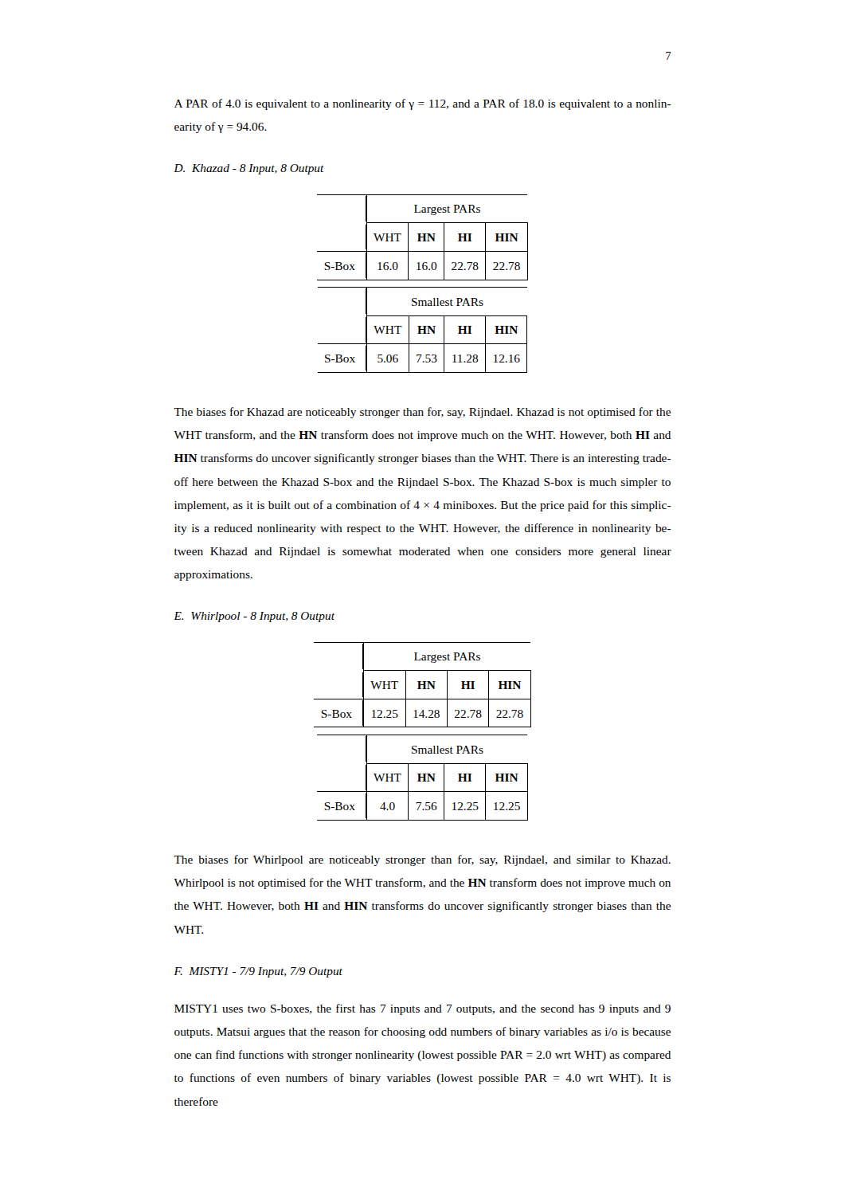7
A PAR of 4.0 is equivalent to a nonlinearity of γ = 112, and a PAR of 18.0 is equivalent to a nonlinearity of γ = 94.06.
D. Khazad - 8 Input, 8 Output
| | Largest PARs |
| | WHT | HN | HI | HIN |
| S-Box | 16.0 | 16.0 | 22.78 | 22.78 |
| | Smallest PARs |
| | WHT | HN | HI | HIN |
| S-Box | 5.06 | 7.53 | 11.28 | 12.16 |
The biases for Khazad are noticeably stronger than for, say, Rijndael. Khazad is not optimised for the WHT transform, and the HN transform does not improve much on the WHT. However, both HI and HIN transforms do uncover significantly stronger biases than the WHT. There is an interesting trade-off here between the Khazad S-box and the Rijndael S-box. The Khazad S-box is much simpler to implement, as it is built out of a combination of 4 × 4 miniboxes. But the price paid for this simplicity is a reduced nonlinearity with respect to the WHT. However, the difference in nonlinearity between Khazad and Rijndael is somewhat moderated when one considers more general linear approximations.
E. Whirlpool - 8 Input, 8 Output
| | Largest PARs |
| | WHT | HN | HI | HIN |
| S-Box | 12.25 | 14.28 | 22.78 | 22.78 |
| | Smallest PARs |
| | WHT | HN | HI | HIN |
| S-Box | 4.0 | 7.56 | 12.25 | 12.25 |
The biases for Whirlpool are noticeably stronger than for, say, Rijndael, and similar to Khazad. Whirlpool is not optimised for the WHT transform, and the HN transform does not improve much on the WHT. However, both HI and HIN transforms do uncover significantly stronger biases than the WHT.
F. MISTY1 - 7/9 Input, 7/9 Output
MISTY1 uses two S-boxes, the first has 7 inputs and 7 outputs, and the second has 9 inputs and 9 outputs. Matsui argues that the reason for choosing odd numbers of binary variables as i/o is because one can find functions with stronger nonlinearity (lowest possible PAR = 2.0 wrt WHT) as compared to functions of even numbers of binary variables (lowest possible PAR = 4.0 wrt WHT). It is therefore